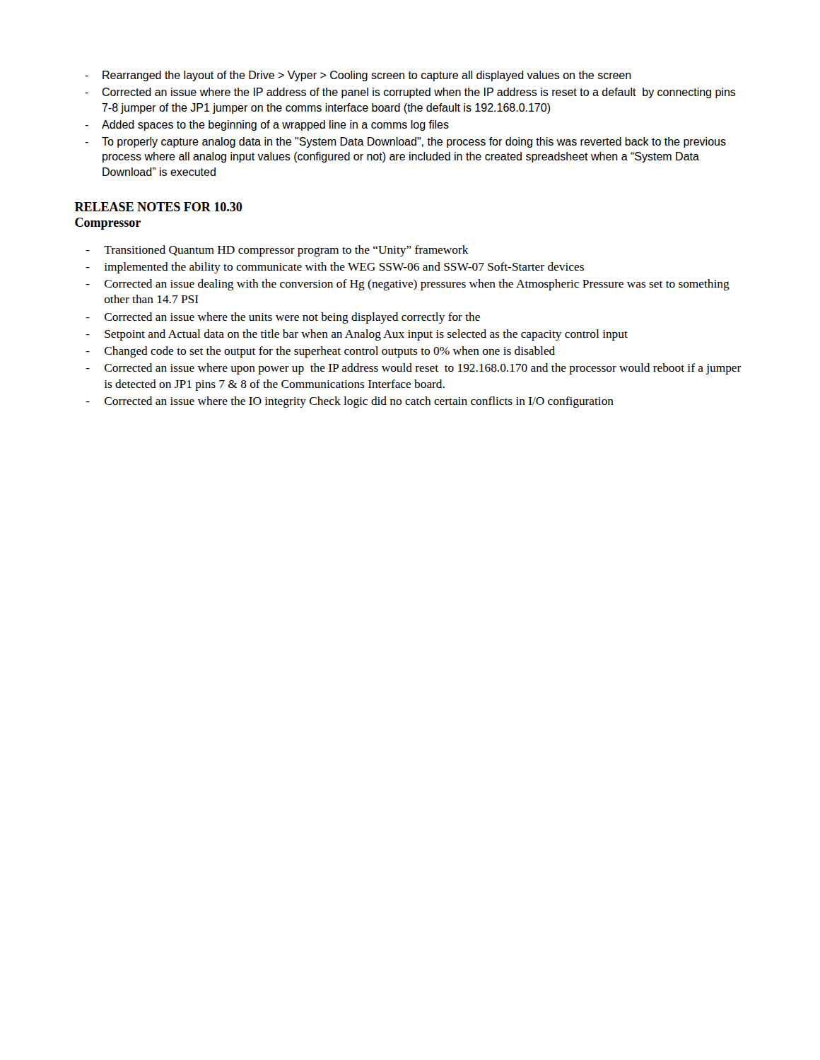Rearranged the layout of the Drive > Vyper > Cooling screen to capture all displayed values on the screen
Corrected an issue where the IP address of the panel is corrupted when the IP address is reset to a default by connecting pins 7-8 jumper of the JP1 jumper on the comms interface board (the default is 192.168.0.170)
Added spaces to the beginning of a wrapped line in a comms log files
To properly capture analog data in the "System Data Download", the process for doing this was reverted back to the previous process where all analog input values (configured or not) are included in the created spreadsheet when a “System Data Download” is executed
RELEASE NOTES FOR 10.30
Compressor
Transitioned Quantum HD compressor program to the “Unity” framework
implemented the ability to communicate with the WEG SSW-06 and SSW-07 Soft-Starter devices
Corrected an issue dealing with the conversion of Hg (negative) pressures when the Atmospheric Pressure was set to something other than 14.7 PSI
Corrected an issue where the units were not being displayed correctly for the
Setpoint and Actual data on the title bar when an Analog Aux input is selected as the capacity control input
Changed code to set the output for the superheat control outputs to 0% when one is disabled
Corrected an issue where upon power up the IP address would reset to 192.168.0.170 and the processor would reboot if a jumper is detected on JP1 pins 7 & 8 of the Communications Interface board.
Corrected an issue where the IO integrity Check logic did no catch certain conflicts in I/O configuration